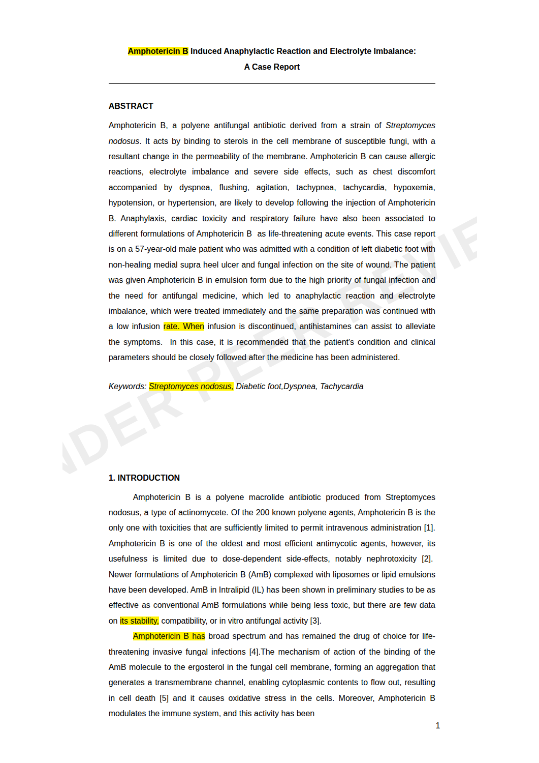UNDER PEER REVIEW
Amphotericin B Induced Anaphylactic Reaction and Electrolyte Imbalance: A Case Report
ABSTRACT
Amphotericin B, a polyene antifungal antibiotic derived from a strain of Streptomyces nodosus. It acts by binding to sterols in the cell membrane of susceptible fungi, with a resultant change in the permeability of the membrane. Amphotericin B can cause allergic reactions, electrolyte imbalance and severe side effects, such as chest discomfort accompanied by dyspnea, flushing, agitation, tachypnea, tachycardia, hypoxemia, hypotension, or hypertension, are likely to develop following the injection of Amphotericin B. Anaphylaxis, cardiac toxicity and respiratory failure have also been associated to different formulations of Amphotericin B as life-threatening acute events. This case report is on a 57-year-old male patient who was admitted with a condition of left diabetic foot with non-healing medial supra heel ulcer and fungal infection on the site of wound. The patient was given Amphotericin B in emulsion form due to the high priority of fungal infection and the need for antifungal medicine, which led to anaphylactic reaction and electrolyte imbalance, which were treated immediately and the same preparation was continued with a low infusion rate. When infusion is discontinued, antihistamines can assist to alleviate the symptoms. In this case, it is recommended that the patient's condition and clinical parameters should be closely followed after the medicine has been administered.
Keywords: Streptomyces nodosus, Diabetic foot,Dyspnea, Tachycardia
1. INTRODUCTION
Amphotericin B is a polyene macrolide antibiotic produced from Streptomyces nodosus, a type of actinomycete. Of the 200 known polyene agents, Amphotericin B is the only one with toxicities that are sufficiently limited to permit intravenous administration [1]. Amphotericin B is one of the oldest and most efficient antimycotic agents, however, its usefulness is limited due to dose-dependent side-effects, notably nephrotoxicity [2]. Newer formulations of Amphotericin B (AmB) complexed with liposomes or lipid emulsions have been developed. AmB in Intralipid (IL) has been shown in preliminary studies to be as effective as conventional AmB formulations while being less toxic, but there are few data on its stability, compatibility, or in vitro antifungal activity [3].
Amphotericin B has broad spectrum and has remained the drug of choice for life-threatening invasive fungal infections [4].The mechanism of action of the binding of the AmB molecule to the ergosterol in the fungal cell membrane, forming an aggregation that generates a transmembrane channel, enabling cytoplasmic contents to flow out, resulting in cell death [5] and it causes oxidative stress in the cells. Moreover, Amphotericin B modulates the immune system, and this activity has been
1